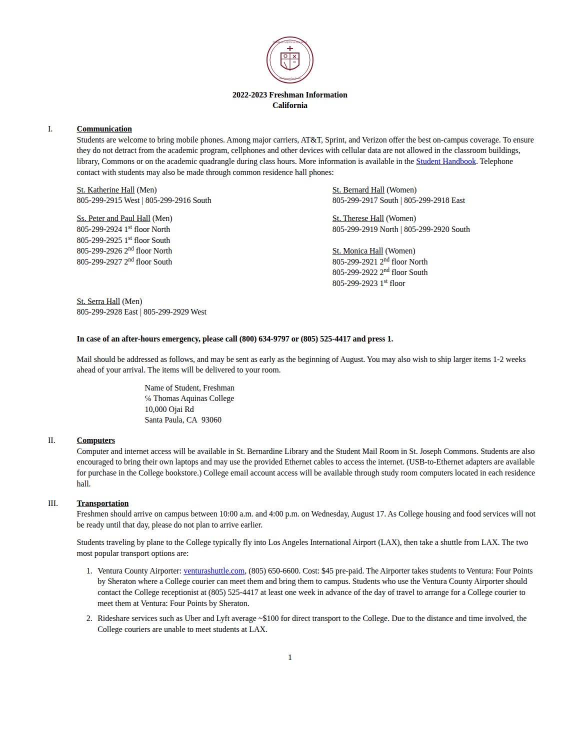THOMAS AQUINAS COLLEGE Sub Quorum Intellectus
2022-2023 Freshman Information California
I. Communication
Students are welcome to bring mobile phones. Among major carriers, AT&T, Sprint, and Verizon offer the best on-campus coverage. To ensure they do not detract from the academic program, cellphones and other devices with cellular data are not allowed in the classroom buildings, library, Commons or on the academic quadrangle during class hours. More information is available in the Student Handbook. Telephone contact with students may also be made through common residence hall phones:
| St. Katherine Hall (Men) 805-299-2915 West / 805-299-2916 South | St. Bernard Hall (Women) 805-299-2917 South / 805-299-2918 East |
| Ss. Peter and Paul Hall (Men) 805-299-2924 1 st floor North 805-299-2925 1 st floor South 805-299-2926 2 nd floor North 805-299-2927 2 nd floor South | St. Therese Hall (Women) 805-299-2919 North / 805-299-2920 South St. Monica Hall (Women) 805-299-2921 2 nd floor North 805-299-2922 2 nd floor South 805-299-2923 1 st floor |
| St. Serra Hall (Men) 805-299-2928 East / 805-299-2929 West | |
In case of an after-hours emergency, please call (800) 634-9797 or (805) 525-4417 and press 1.
Mail should be addressed as follows, and may be sent as early as the beginning of August. You may also wish to ship larger items 1-2 weeks ahead of your arrival. The items will be delivered to your room.
Name of Student, Freshman
℅ Thomas Aquinas College
10,000 Ojai Rd
Santa Paula, CA 93060
II. Computers
Computer and internet access will be available in St. Bernardine Library and the Student Mail Room in St. Joseph Commons. Students are also encouraged to bring their own laptops and may use the provided Ethernet cables to access the internet. (USB-to-Ethernet adapters are available for purchase in the College bookstore.) College email account access will be available through study room computers located in each residence hall.
III. Transportation
Freshmen should arrive on campus between 10:00 a.m. and 4:00 p.m. on Wednesday, August 17. As College housing and food services will not be ready until that day, please do not plan to arrive earlier.
Students traveling by plane to the College typically fly into Los Angeles International Airport (LAX), then take a shuttle from LAX. The two most popular transport options are:
Ventura County Airporter: venturashuttle.com, (805) 650-6600. Cost: $45 pre-paid. The Airporter takes students to Ventura: Four Points by Sheraton where a College courier can meet them and bring them to campus. Students who use the Ventura County Airporter should contact the College receptionist at (805) 525-4417 at least one week in advance of the day of travel to arrange for a College courier to meet them at Ventura: Four Points by Sheraton.
Rideshare services such as Uber and Lyft average ~$100 for direct transport to the College. Due to the distance and time involved, the College couriers are unable to meet students at LAX.
1